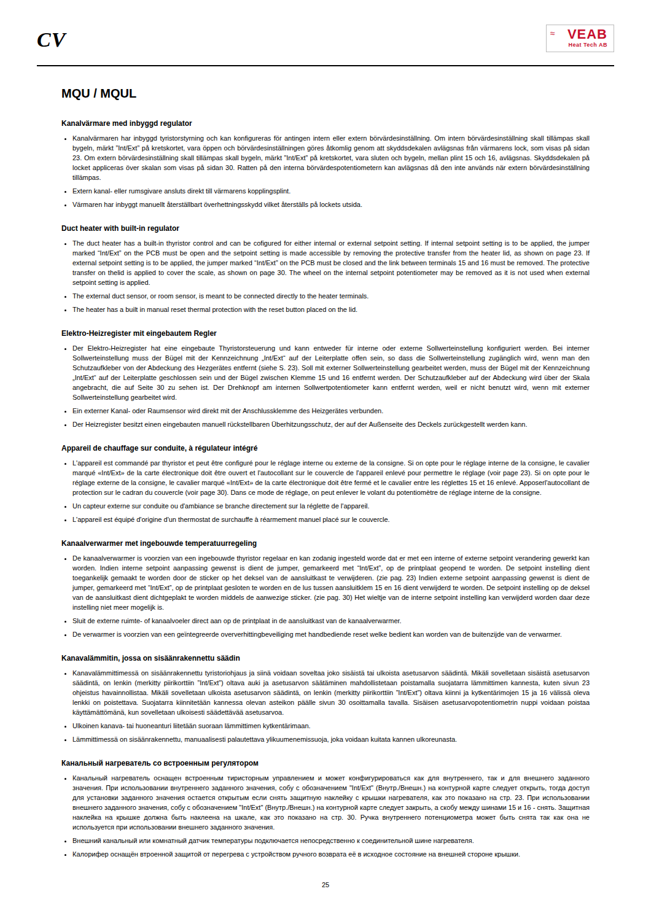CV
≈
VEAB
Heat Tech AB
MQU / MQUL
Kanalvärmare med inbyggd regulator
Kanalvärmaren har inbyggd tyristorstyrning och kan konfigureras för antingen intern eller extern börvärdesinställning. Om intern börvärdesinställning skall tillämpas skall bygeln, märkt ”Int/Ext” på kretskortet, vara öppen och börvärdesinställningen göres åtkomlig genom att skyddsdekalen avlägsnas från värmarens lock, som visas på sidan 23. Om extern börvärdesinställning skall tillämpas skall bygeln, märkt ”Int/Ext” på kretskortet, vara sluten och bygeln, mellan plint 15 och 16, avlägsnas. Skyddsdekalen på locket appliceras över skalan som visas på sidan 30. Ratten på den interna börvärdespotentiometern kan avlägsnas då den inte används när extern börvärdesinställning tillämpas.
Extern kanal- eller rumsgivare ansluts direkt till värmarens kopplingsplint.
Värmaren har inbyggt manuellt återställbart överhettningsskydd vilket återställs på lockets utsida.
Duct heater with built-in regulator
The duct heater has a built-in thyristor control and can be cofigured for either internal or external setpoint setting. If internal setpoint setting is to be applied, the jumper marked “Int/Ext” on the PCB must be open and the setpoint setting is made accessible by removing the protective transfer from the heater lid, as shown on page 23. If external setpoint setting is to be applied, the jumper marked “Int/Ext” on the PCB must be closed and the link between terminals 15 and 16 must be removed. The protective transfer on thelid is applied to cover the scale, as shown on page 30. The wheel on the internal setpoint potentiometer may be removed as it is not used when external setpoint setting is applied.
The external duct sensor, or room sensor, is meant to be connected directly to the heater terminals.
The heater has a built in manual reset thermal protection with the reset button placed on the lid.
Elektro-Heizregister mit eingebautem Regler
Der Elektro-Heizregister hat eine eingebaute Thyristorsteuerung und kann entweder für interne oder externe Sollwerteinstellung konfiguriert werden. Bei interner Sollwerteinstellung muss der Bügel mit der Kennzeichnung „Int/Ext“ auf der Leiterplatte offen sein, so dass die Sollwerteinstellung zugänglich wird, wenn man den Schutzaufkleber von der Abdeckung des Hezgerätes entfernt (siehe S. 23). Soll mit externer Sollwerteinstellung gearbeitet werden, muss der Bügel mit der Kennzeichnung „Int/Ext“ auf der Leiterplatte geschlossen sein und der Bügel zwischen Klemme 15 und 16 entfernt werden. Der Schutzaufkleber auf der Abdeckung wird über der Skala angebracht, die auf Seite 30 zu sehen ist. Der Drehknopf am internen Sollwertpotentiometer kann entfernt werden, weil er nicht benutzt wird, wenn mit externer Sollwerteinstellung gearbeitet wird.
Ein externer Kanal- oder Raumsensor wird direkt mit der Anschlussklemme des Heizgerätes verbunden.
Der Heizregister besitzt einen eingebauten manuell rückstellbaren Überhitzungsschutz, der auf der Außenseite des Deckels zurückgestellt werden kann.
Appareil de chauffage sur conduite, à régulateur intégré
L'appareil est commandé par thyristor et peut être configuré pour le réglage interne ou externe de la consigne. Si on opte pour le réglage interne de la consigne, le cavalier marqué «Int/Ext» de la carte électronique doit être ouvert et l'autocollant sur le couvercle de l'appareil enlevé pour permettre le réglage (voir page 23). Si on opte pour le réglage externe de la consigne, le cavalier marqué «Int/Ext» de la carte électronique doit être fermé et le cavalier entre les réglettes 15 et 16 enlevé. Apposerl'autocollant de protection sur le cadran du couvercle (voir page 30). Dans ce mode de réglage, on peut enlever le volant du potentiomètre de réglage interne de la consigne.
Un capteur externe sur conduite ou d'ambiance se branche directement sur la réglette de l'appareil.
L'appareil est équipé d'origine d'un thermostat de surchauffe à réarmement manuel placé sur le couvercle.
Kanaalverwarmer met ingebouwde temperatuurregeling
De kanaalverwarmer is voorzien van een ingebouwde thyristor regelaar en kan zodanig ingesteld worde dat er met een interne of externe setpoint verandering gewerkt kan worden. Indien interne setpoint aanpassing gewenst is dient de jumper, gemarkeerd met “Int/Ext”, op de printplaat geopend te worden. De setpoint instelling dient toegankelijk gemaakt te worden door de sticker op het deksel van de aansluitkast te verwijderen. (zie pag. 23) Indien externe setpoint aanpassing gewenst is dient de jumper, gemarkeerd met “Int/Ext”, op de printplaat gesloten te worden en de lus tussen aansluitklem 15 en 16 dient verwijderd te worden. De setpoint instelling op de deksel van de aansluitkast dient dichtgeplakt te worden middels de aanwezige sticker. (zie pag. 30) Het wieltje van de interne setpoint instelling kan verwijderd worden daar deze instelling niet meer mogelijk is.
Sluit de externe ruimte- of kanaalvoeler direct aan op de printplaat in de aansluitkast van de kanaalverwarmer.
De verwarmer is voorzien van een geïntegreerde oververhittingbeveiliging met handbediende reset welke bedient kan worden van de buitenzijde van de verwarmer.
Kanavalämmitin, jossa on sisäänrakennettu säädin
Kanavalämmittimessä on sisäänrakennettu tyristoriohjaus ja siinä voidaan soveltaa joko sisäistä tai ulkoista asetusarvon säädintä. Mikäli sovelletaan sisäistä asetusarvon säädintä, on lenkin (merkitty piirikorttiin ”Int/Ext”) oltava auki ja asetusarvon säätäminen mahdollistetaan poistamalla suojatarra lämmittimen kannesta, kuten sivun 23 ohjeistus havainnollistaa. Mikäli sovelletaan ulkoista asetusarvon säädintä, on lenkin (merkitty piirikorttiin ”Int/Ext”) oltava kiinni ja kytkentärimojen 15 ja 16 välissä oleva lenkki on poistettava. Suojatarra kiinnitetään kannessa olevan asteikon päälle sivun 30 osoittamalla tavalla. Sisäisen asetusarvopotentiometrin nuppi voidaan poistaa käyttämättömänä, kun sovelletaan ulkoisesti säädettävää asetusarvoa.
Ulkoinen kanava- tai huoneanturi liitetään suoraan lämmittimen kytkentärimaan.
Lämmittimessä on sisäänrakennettu, manuaalisesti palautettava ylikuumenemissuoja, joka voidaan kuitata kannen ulkoreunasta.
Канальный нагреватель со встроенным регулятором
Канальный нагреватель оснащен встроенным тиристорным управлением и может конфигурироваться как для внутреннего, так и для внешнего заданного значения. При использовании внутреннего заданного значения, собу с обозначением "Int/Ext" (Внутр./Внешн.) на контурной карте следует открыть, тогда доступ для установки заданного значения остается открытым если снять защитную наклейку с крышки нагревателя, как это показано на стр. 23. При использовании внешнего заданного значения, собу с обозначением "Int/Ext" (Внутр./Внешн.) на контурной карте следует закрыть, а скобу между шинами 15 и 16 - снять. Защитная наклейка на крышке должна быть наклеена на шкале, как это показано на стр. 30. Ручка внутреннего потенциометра может быть снята так как она не используется при использовании внешнего заданного значения.
Внешний канальный или комнатный датчик температуры подключается непосредственно к соединительной шине нагревателя.
Калорифер оснащён втроенной защитой от перегрева с устройством ручного возврата её в исходное состояние на внешней стороне крышки.
25